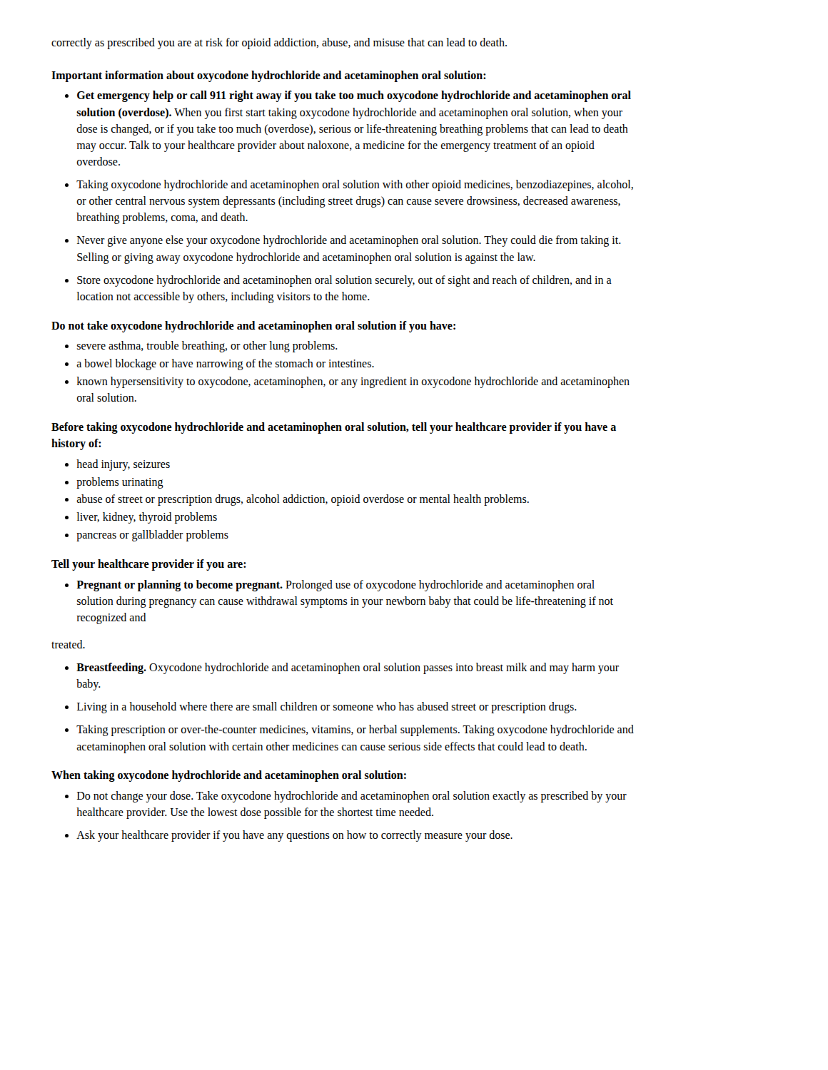correctly as prescribed you are at risk for opioid addiction, abuse, and misuse that can lead to death.
Important information about oxycodone hydrochloride and acetaminophen oral solution:
Get emergency help or call 911 right away if you take too much oxycodone hydrochloride and acetaminophen oral solution (overdose). When you first start taking oxycodone hydrochloride and acetaminophen oral solution, when your dose is changed, or if you take too much (overdose), serious or life-threatening breathing problems that can lead to death may occur. Talk to your healthcare provider about naloxone, a medicine for the emergency treatment of an opioid overdose.
Taking oxycodone hydrochloride and acetaminophen oral solution with other opioid medicines, benzodiazepines, alcohol, or other central nervous system depressants (including street drugs) can cause severe drowsiness, decreased awareness, breathing problems, coma, and death.
Never give anyone else your oxycodone hydrochloride and acetaminophen oral solution. They could die from taking it. Selling or giving away oxycodone hydrochloride and acetaminophen oral solution is against the law.
Store oxycodone hydrochloride and acetaminophen oral solution securely, out of sight and reach of children, and in a location not accessible by others, including visitors to the home.
Do not take oxycodone hydrochloride and acetaminophen oral solution if you have:
severe asthma, trouble breathing, or other lung problems.
a bowel blockage or have narrowing of the stomach or intestines.
known hypersensitivity to oxycodone, acetaminophen, or any ingredient in oxycodone hydrochloride and acetaminophen oral solution.
Before taking oxycodone hydrochloride and acetaminophen oral solution, tell your healthcare provider if you have a history of:
head injury, seizures
problems urinating
abuse of street or prescription drugs, alcohol addiction, opioid overdose or mental health problems.
liver, kidney, thyroid problems
pancreas or gallbladder problems
Tell your healthcare provider if you are:
Pregnant or planning to become pregnant. Prolonged use of oxycodone hydrochloride and acetaminophen oral solution during pregnancy can cause withdrawal symptoms in your newborn baby that could be life-threatening if not recognized and
treated.
Breastfeeding. Oxycodone hydrochloride and acetaminophen oral solution passes into breast milk and may harm your baby.
Living in a household where there are small children or someone who has abused street or prescription drugs.
Taking prescription or over-the-counter medicines, vitamins, or herbal supplements. Taking oxycodone hydrochloride and acetaminophen oral solution with certain other medicines can cause serious side effects that could lead to death.
When taking oxycodone hydrochloride and acetaminophen oral solution:
Do not change your dose. Take oxycodone hydrochloride and acetaminophen oral solution exactly as prescribed by your healthcare provider. Use the lowest dose possible for the shortest time needed.
Ask your healthcare provider if you have any questions on how to correctly measure your dose.